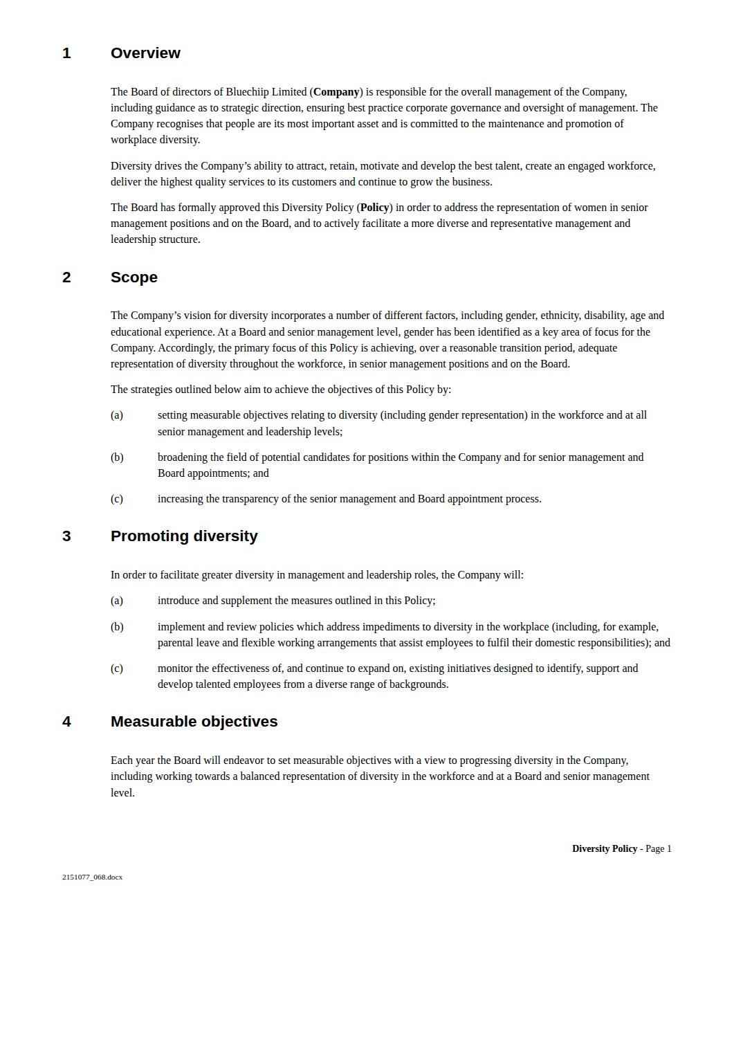1
Overview
The Board of directors of Bluechiip Limited (Company) is responsible for the overall management of the Company, including guidance as to strategic direction, ensuring best practice corporate governance and oversight of management. The Company recognises that people are its most important asset and is committed to the maintenance and promotion of workplace diversity.
Diversity drives the Company’s ability to attract, retain, motivate and develop the best talent, create an engaged workforce, deliver the highest quality services to its customers and continue to grow the business.
The Board has formally approved this Diversity Policy (Policy) in order to address the representation of women in senior management positions and on the Board, and to actively facilitate a more diverse and representative management and leadership structure.
2
Scope
The Company’s vision for diversity incorporates a number of different factors, including gender, ethnicity, disability, age and educational experience. At a Board and senior management level, gender has been identified as a key area of focus for the Company. Accordingly, the primary focus of this Policy is achieving, over a reasonable transition period, adequate representation of diversity throughout the workforce, in senior management positions and on the Board.
The strategies outlined below aim to achieve the objectives of this Policy by:
(a) setting measurable objectives relating to diversity (including gender representation) in the workforce and at all senior management and leadership levels;
(b) broadening the field of potential candidates for positions within the Company and for senior management and Board appointments; and
(c) increasing the transparency of the senior management and Board appointment process.
3
Promoting diversity
In order to facilitate greater diversity in management and leadership roles, the Company will:
(a) introduce and supplement the measures outlined in this Policy;
(b) implement and review policies which address impediments to diversity in the workplace (including, for example, parental leave and flexible working arrangements that assist employees to fulfil their domestic responsibilities); and
(c) monitor the effectiveness of, and continue to expand on, existing initiatives designed to identify, support and develop talented employees from a diverse range of backgrounds.
4
Measurable objectives
Each year the Board will endeavor to set measurable objectives with a view to progressing diversity in the Company, including working towards a balanced representation of diversity in the workforce and at a Board and senior management level.
Diversity Policy - Page 1
2151077_068.docx